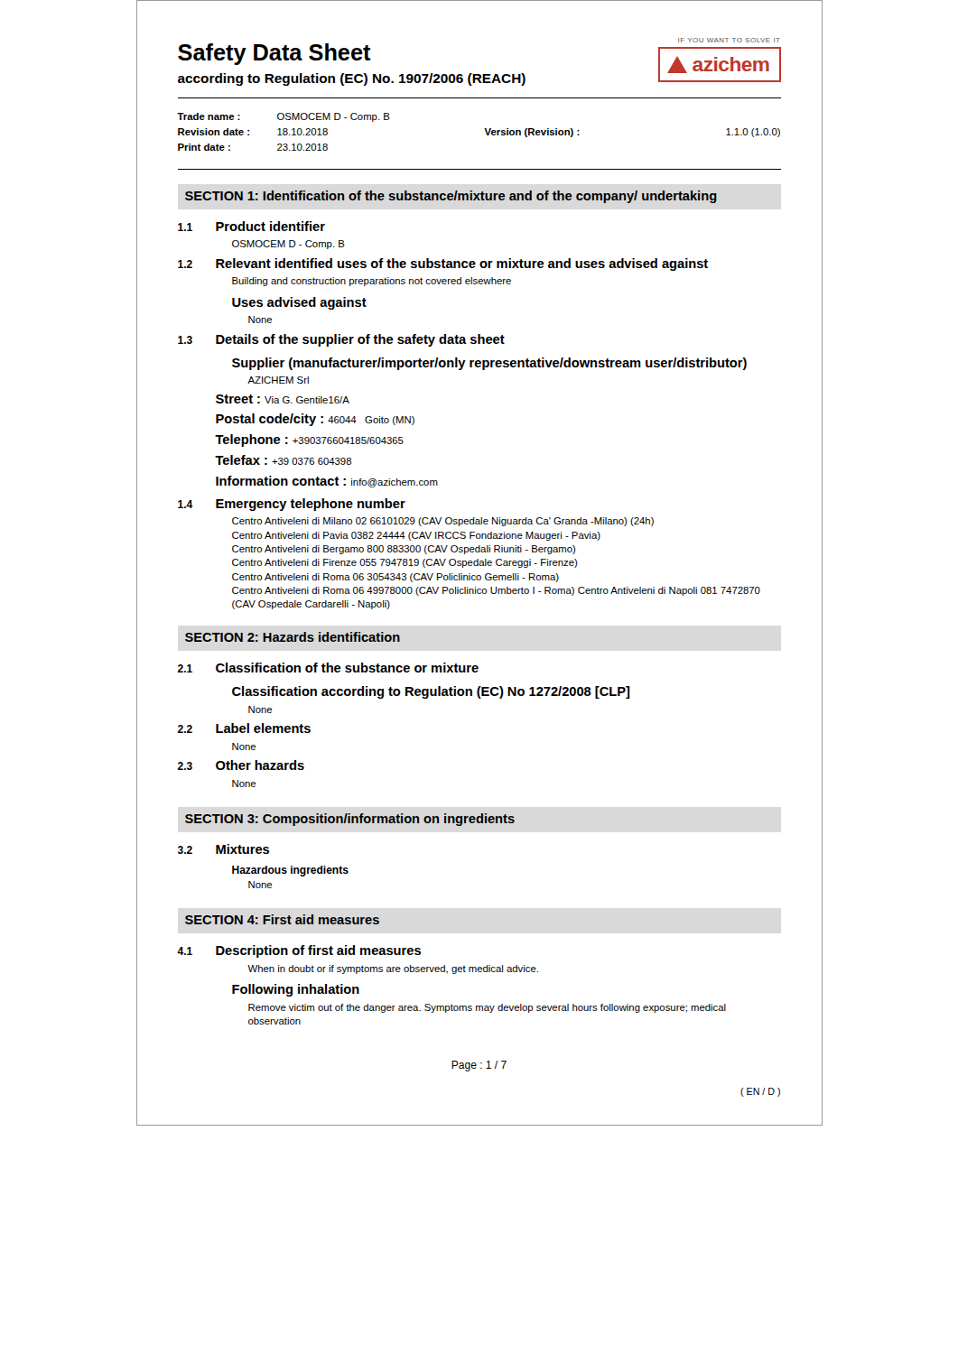Safety Data Sheet
according to Regulation (EC) No. 1907/2006 (REACH)
IF YOU WANT TO SOLVE IT
azichem
| Trade name : | OSMOCEM D - Comp. B | | |
| Revision date : | 18.10.2018 | Version (Revision) : | 1.1.0 (1.0.0) |
| Print date : | 23.10.2018 | | |
SECTION 1: Identification of the substance/mixture and of the company/ undertaking
1.1
Product identifier
OSMOCEM D - Comp. B
1.2
Relevant identified uses of the substance or mixture and uses advised against
Building and construction preparations not covered elsewhere
Uses advised against
None
1.3
Details of the supplier of the safety data sheet
Supplier (manufacturer/importer/only representative/downstream user/distributor)
AZICHEM Srl
Street : Via G. Gentile16/A
Postal code/city : 46044 Goito (MN)
Telephone : +390376604185/604365
Telefax : +39 0376 604398
Information contact : info@azichem.com
1.4
Emergency telephone number
Centro Antiveleni di Milano 02 66101029 (CAV Ospedale Niguarda Ca' Granda -Milano) (24h)
Centro Antiveleni di Pavia 0382 24444 (CAV IRCCS Fondazione Maugeri - Pavia)
Centro Antiveleni di Bergamo 800 883300 (CAV Ospedali Riuniti - Bergamo)
Centro Antiveleni di Firenze 055 7947819 (CAV Ospedale Careggi - Firenze)
Centro Antiveleni di Roma 06 3054343 (CAV Policlinico Gemelli - Roma)
Centro Antiveleni di Roma 06 49978000 (CAV Policlinico Umberto I - Roma) Centro Antiveleni di Napoli 081 7472870 (CAV Ospedale Cardarelli - Napoli)
SECTION 2: Hazards identification
2.1
Classification of the substance or mixture
Classification according to Regulation (EC) No 1272/2008 [CLP]
None
2.2
Label elements
None
2.3
Other hazards
None
SECTION 3: Composition/information on ingredients
3.2
Mixtures
Hazardous ingredients
None
SECTION 4: First aid measures
4.1
Description of first aid measures
When in doubt or if symptoms are observed, get medical advice.
Following inhalation
Remove victim out of the danger area. Symptoms may develop several hours following exposure; medical observation
Page : 1 / 7
( EN / D )